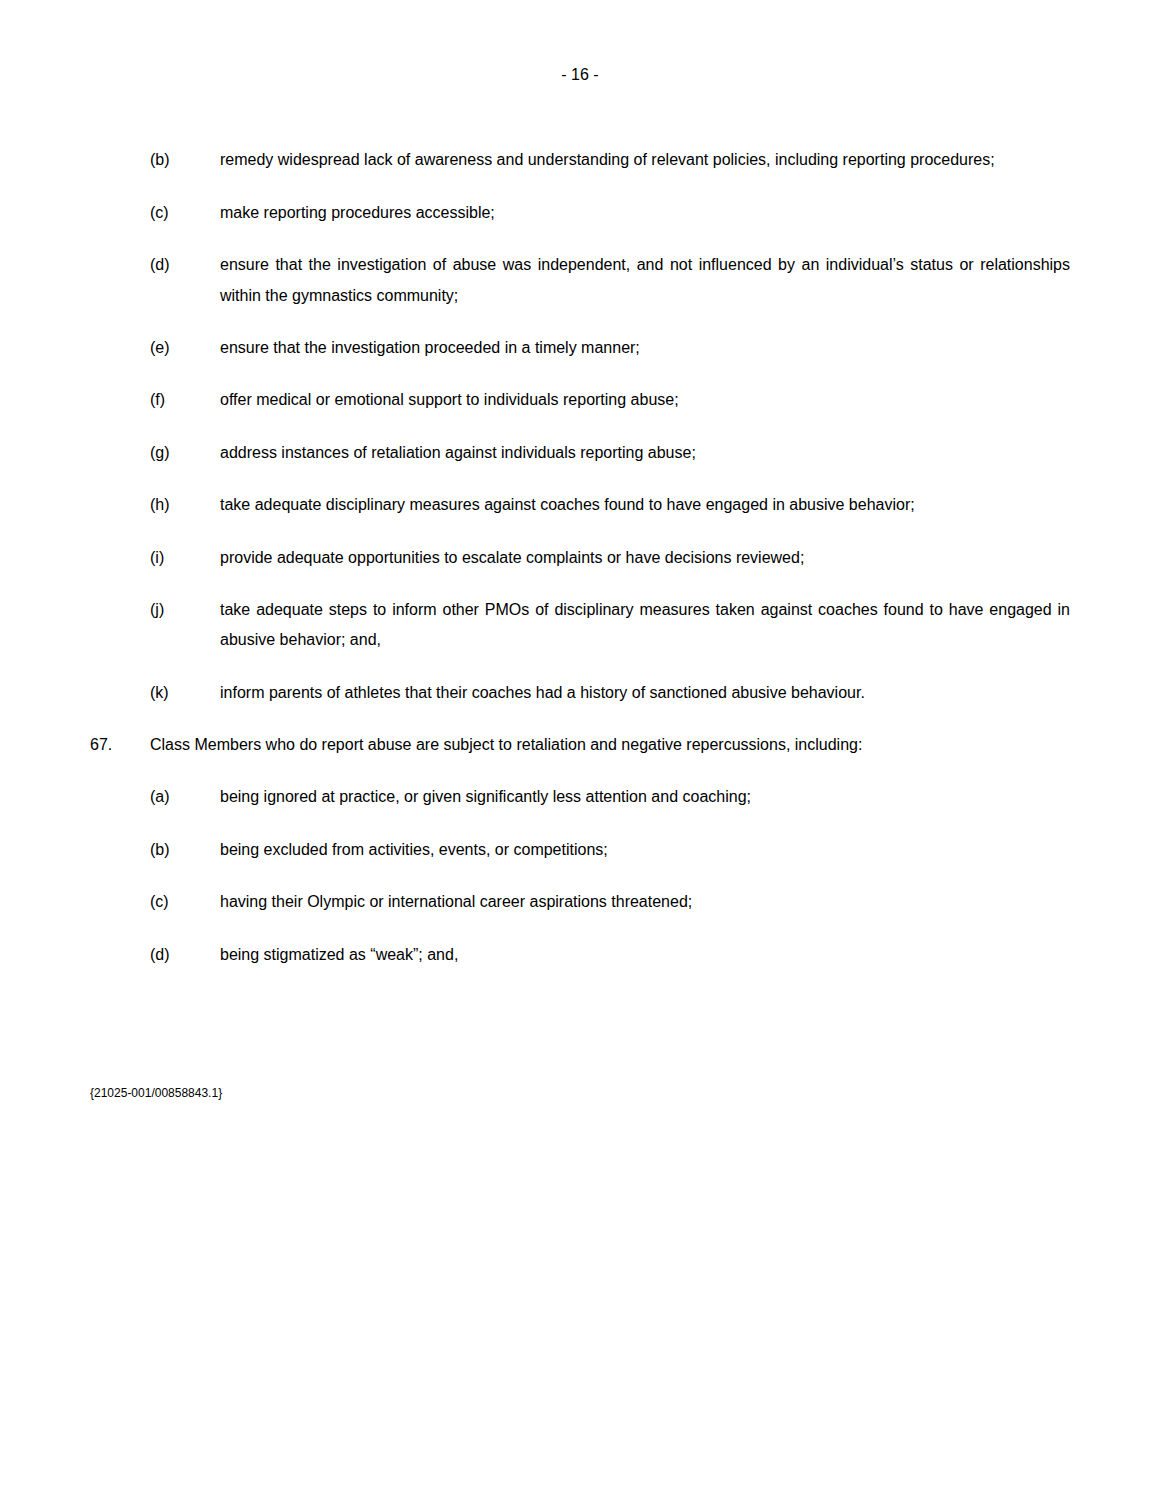- 16 -
(b) remedy widespread lack of awareness and understanding of relevant policies, including reporting procedures;
(c) make reporting procedures accessible;
(d) ensure that the investigation of abuse was independent, and not influenced by an individual’s status or relationships within the gymnastics community;
(e) ensure that the investigation proceeded in a timely manner;
(f) offer medical or emotional support to individuals reporting abuse;
(g) address instances of retaliation against individuals reporting abuse;
(h) take adequate disciplinary measures against coaches found to have engaged in abusive behavior;
(i) provide adequate opportunities to escalate complaints or have decisions reviewed;
(j) take adequate steps to inform other PMOs of disciplinary measures taken against coaches found to have engaged in abusive behavior; and,
(k) inform parents of athletes that their coaches had a history of sanctioned abusive behaviour.
67.
Class Members who do report abuse are subject to retaliation and negative repercussions, including:
(a) being ignored at practice, or given significantly less attention and coaching;
(b) being excluded from activities, events, or competitions;
(c) having their Olympic or international career aspirations threatened;
(d) being stigmatized as “weak”; and,
{21025-001/00858843.1}